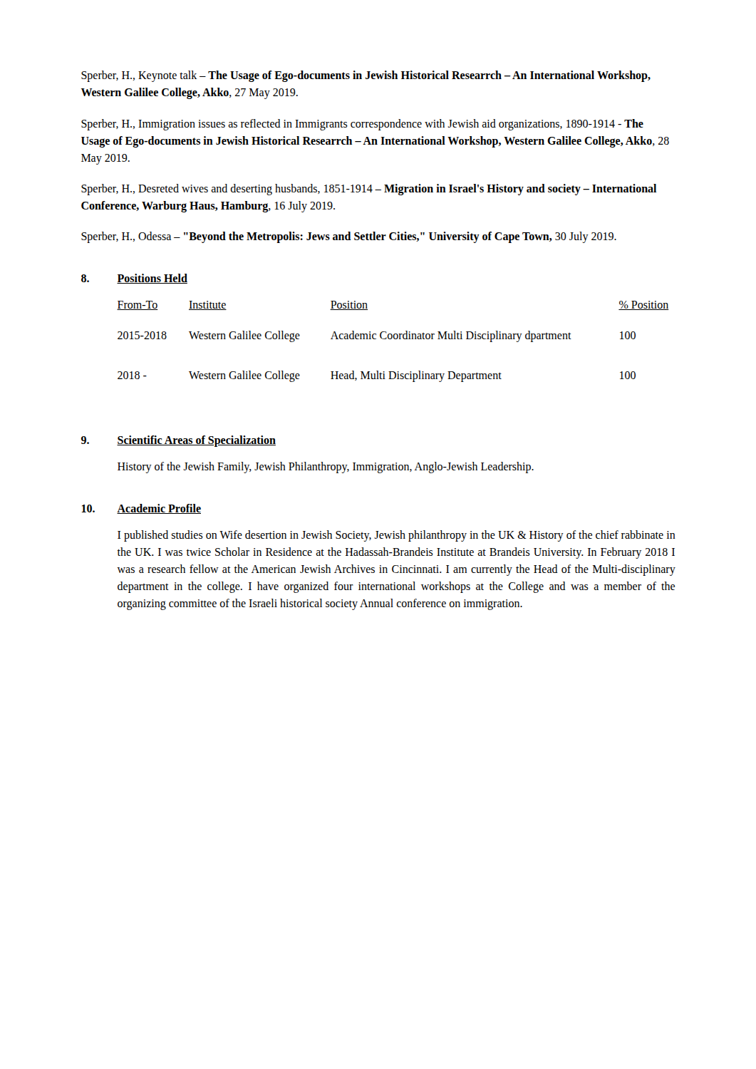Sperber, H., Keynote talk – The Usage of Ego-documents in Jewish Historical Researrch – An International Workshop, Western Galilee College, Akko, 27 May 2019.
Sperber, H., Immigration issues as reflected in Immigrants correspondence with Jewish aid organizations, 1890-1914 - The Usage of Ego-documents in Jewish Historical Researrch – An International Workshop, Western Galilee College, Akko, 28 May 2019.
Sperber, H., Desreted wives and deserting husbands, 1851-1914 – Migration in Israel's History and society – International Conference, Warburg Haus, Hamburg, 16 July 2019.
Sperber, H., Odessa – "Beyond the Metropolis: Jews and Settler Cities," University of Cape Town, 30 July 2019.
8. Positions Held
| From-To | Institute | Position | % Position |
| --- | --- | --- | --- |
| 2015-2018 | Western Galilee College | Academic Coordinator Multi Disciplinary dpartment | 100 |
| 2018 - | Western Galilee College | Head, Multi Disciplinary Department | 100 |
9. Scientific Areas of Specialization
History of the Jewish Family, Jewish Philanthropy, Immigration, Anglo-Jewish Leadership.
10. Academic Profile
I published studies on Wife desertion in Jewish Society, Jewish philanthropy in the UK & History of the chief rabbinate in the UK. I was twice Scholar in Residence at the Hadassah-Brandeis Institute at Brandeis University. In February 2018 I was a research fellow at the American Jewish Archives in Cincinnati. I am currently the Head of the Multi-disciplinary department in the college. I have organized four international workshops at the College and was a member of the organizing committee of the Israeli historical society Annual conference on immigration.